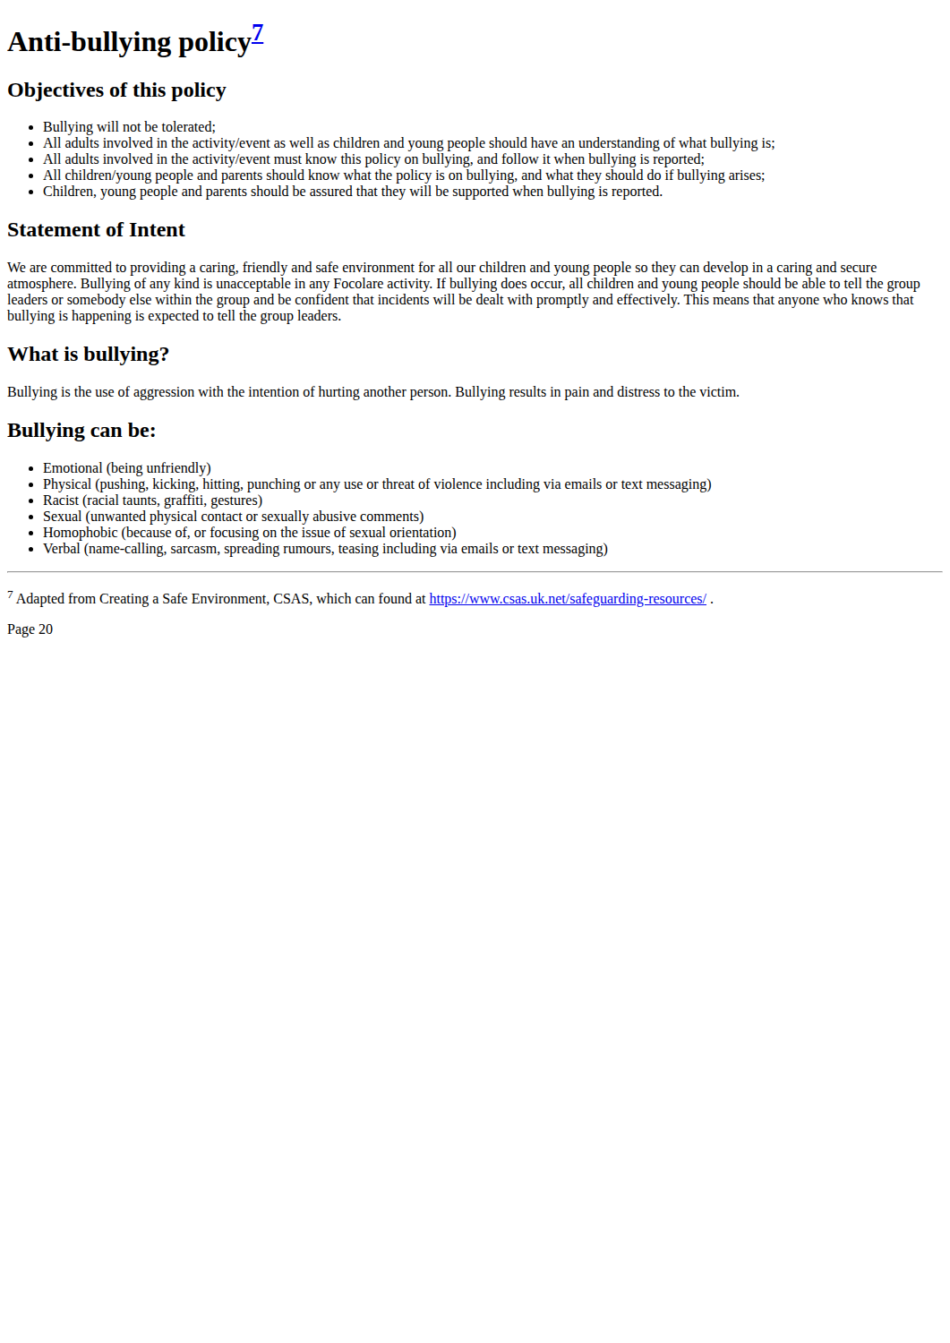Anti-bullying policy7
Objectives of this policy
Bullying will not be tolerated;
All adults involved in the activity/event as well as children and young people should have an understanding of what bullying is;
All adults involved in the activity/event must know this policy on bullying, and follow it when bullying is reported;
All children/young people and parents should know what the policy is on bullying, and what they should do if bullying arises;
Children, young people and parents should be assured that they will be supported when bullying is reported.
Statement of Intent
We are committed to providing a caring, friendly and safe environment for all our children and young people so they can develop in a caring and secure atmosphere. Bullying of any kind is unacceptable in any Focolare activity. If bullying does occur, all children and young people should be able to tell the group leaders or somebody else within the group and be confident that incidents will be dealt with promptly and effectively. This means that anyone who knows that bullying is happening is expected to tell the group leaders.
What is bullying?
Bullying is the use of aggression with the intention of hurting another person. Bullying results in pain and distress to the victim.
Bullying can be:
Emotional (being unfriendly)
Physical (pushing, kicking, hitting, punching or any use or threat of violence including via emails or text messaging)
Racist (racial taunts, graffiti, gestures)
Sexual (unwanted physical contact or sexually abusive comments)
Homophobic (because of, or focusing on the issue of sexual orientation)
Verbal (name-calling, sarcasm, spreading rumours, teasing including via emails or text messaging)
7 Adapted from Creating a Safe Environment, CSAS, which can found at https://www.csas.uk.net/safeguarding-resources/ .
Page 20